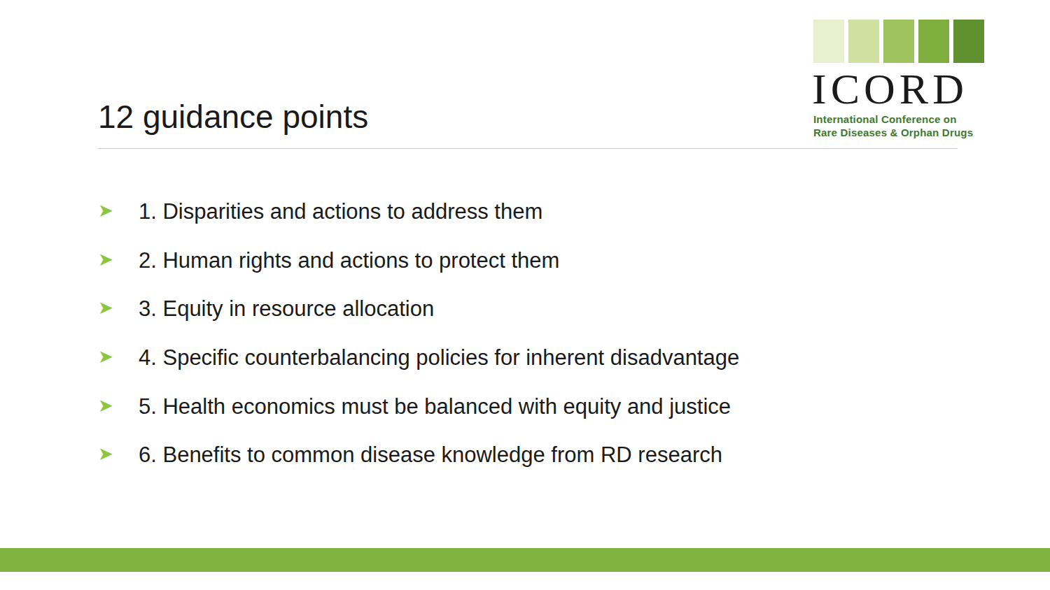ICORD
International Conference on
Rare Diseases & Orphan Drugs
12 guidance points
1. Disparities and actions to address them
2. Human rights and actions to protect them
3. Equity in resource allocation
4. Specific counterbalancing policies for inherent disadvantage
5. Health economics must be balanced with equity and justice
6. Benefits to common disease knowledge from RD research